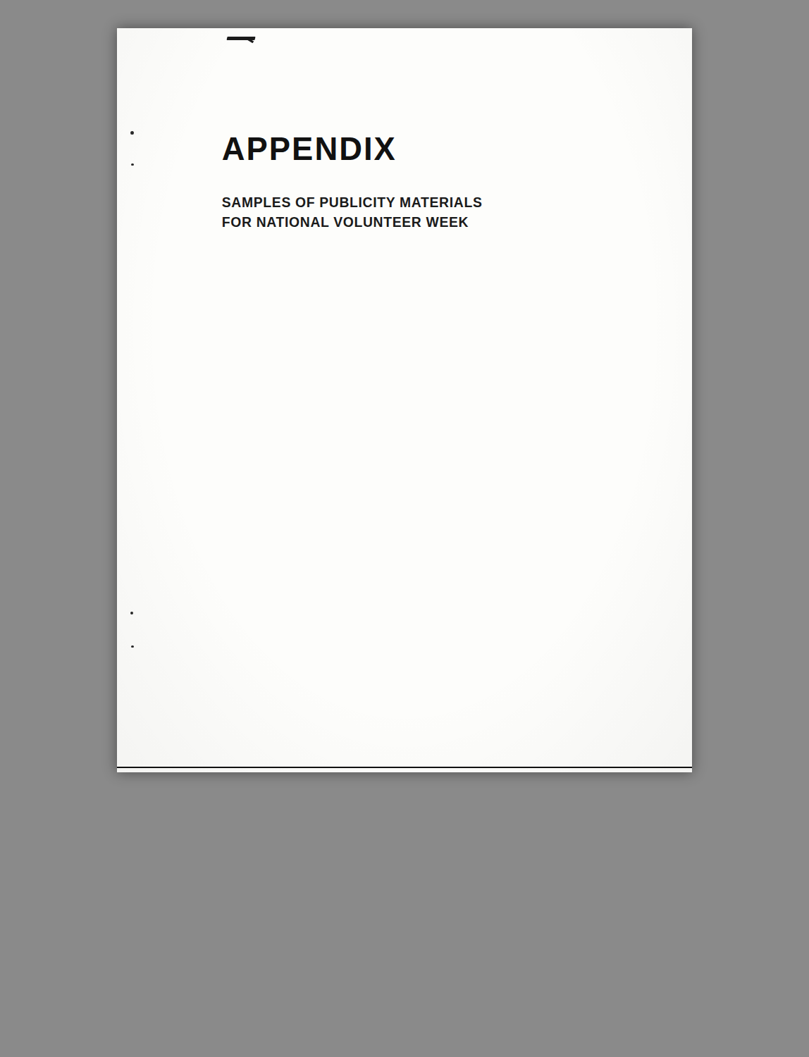APPENDIX
SAMPLES OF PUBLICITY MATERIALS FOR NATIONAL VOLUNTEER WEEK